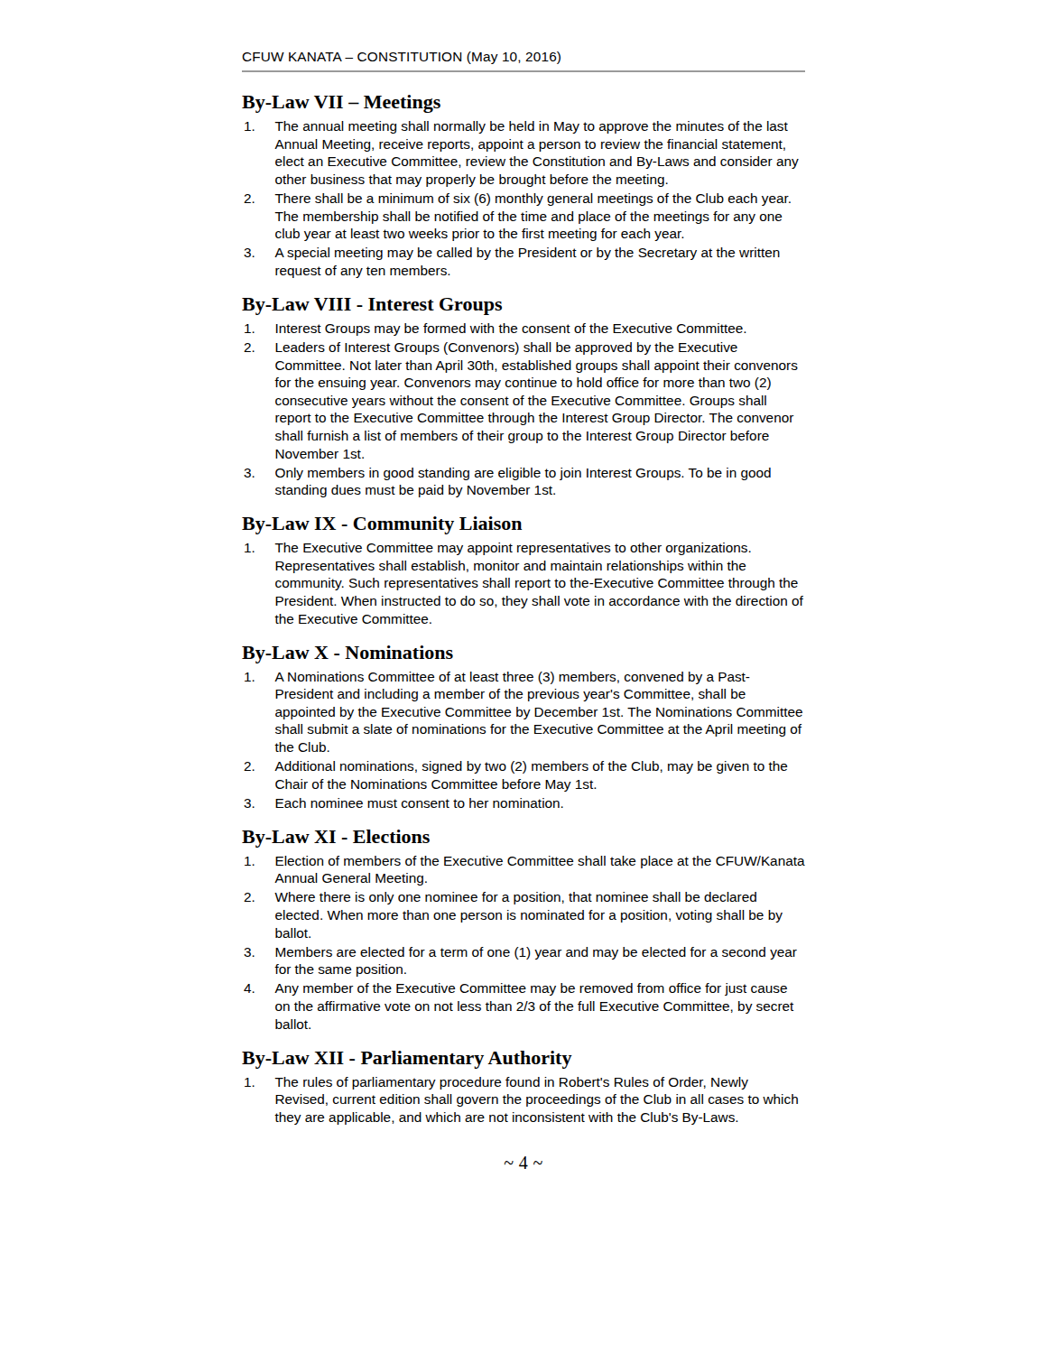CFUW KANATA – CONSTITUTION (May 10, 2016)
By-Law VII – Meetings
The annual meeting shall normally be held in May to approve the minutes of the last Annual Meeting, receive reports, appoint a person to review the financial statement, elect an Executive Committee, review the Constitution and By-Laws and consider any other business that may properly be brought before the meeting.
There shall be a minimum of six (6) monthly general meetings of the Club each year. The membership shall be notified of the time and place of the meetings for any one club year at least two weeks prior to the first meeting for each year.
A special meeting may be called by the President or by the Secretary at the written request of any ten members.
By-Law VIII - Interest Groups
Interest Groups may be formed with the consent of the Executive Committee.
Leaders of Interest Groups (Convenors) shall be approved by the Executive Committee. Not later than April 30th, established groups shall appoint their convenors for the ensuing year. Convenors may continue to hold office for more than two (2) consecutive years without the consent of the Executive Committee. Groups shall report to the Executive Committee through the Interest Group Director. The convenor shall furnish a list of members of their group to the Interest Group Director before November 1st.
Only members in good standing are eligible to join Interest Groups. To be in good standing dues must be paid by November 1st.
By-Law IX - Community Liaison
The Executive Committee may appoint representatives to other organizations. Representatives shall establish, monitor and maintain relationships within the community. Such representatives shall report to the-Executive Committee through the President. When instructed to do so, they shall vote in accordance with the direction of the Executive Committee.
By-Law X - Nominations
A Nominations Committee of at least three (3) members, convened by a Past-President and including a member of the previous year's Committee, shall be appointed by the Executive Committee by December 1st. The Nominations Committee shall submit a slate of nominations for the Executive Committee at the April meeting of the Club.
Additional nominations, signed by two (2) members of the Club, may be given to the Chair of the Nominations Committee before May 1st.
Each nominee must consent to her nomination.
By-Law XI - Elections
Election of members of the Executive Committee shall take place at the CFUW/Kanata Annual General Meeting.
Where there is only one nominee for a position, that nominee shall be declared elected. When more than one person is nominated for a position, voting shall be by ballot.
Members are elected for a term of one (1) year and may be elected for a second year for the same position.
Any member of the Executive Committee may be removed from office for just cause on the affirmative vote on not less than 2/3 of the full Executive Committee, by secret ballot.
By-Law XII - Parliamentary Authority
The rules of parliamentary procedure found in Robert's Rules of Order, Newly Revised, current edition shall govern the proceedings of the Club in all cases to which they are applicable, and which are not inconsistent with the Club's By-Laws.
~ 4 ~